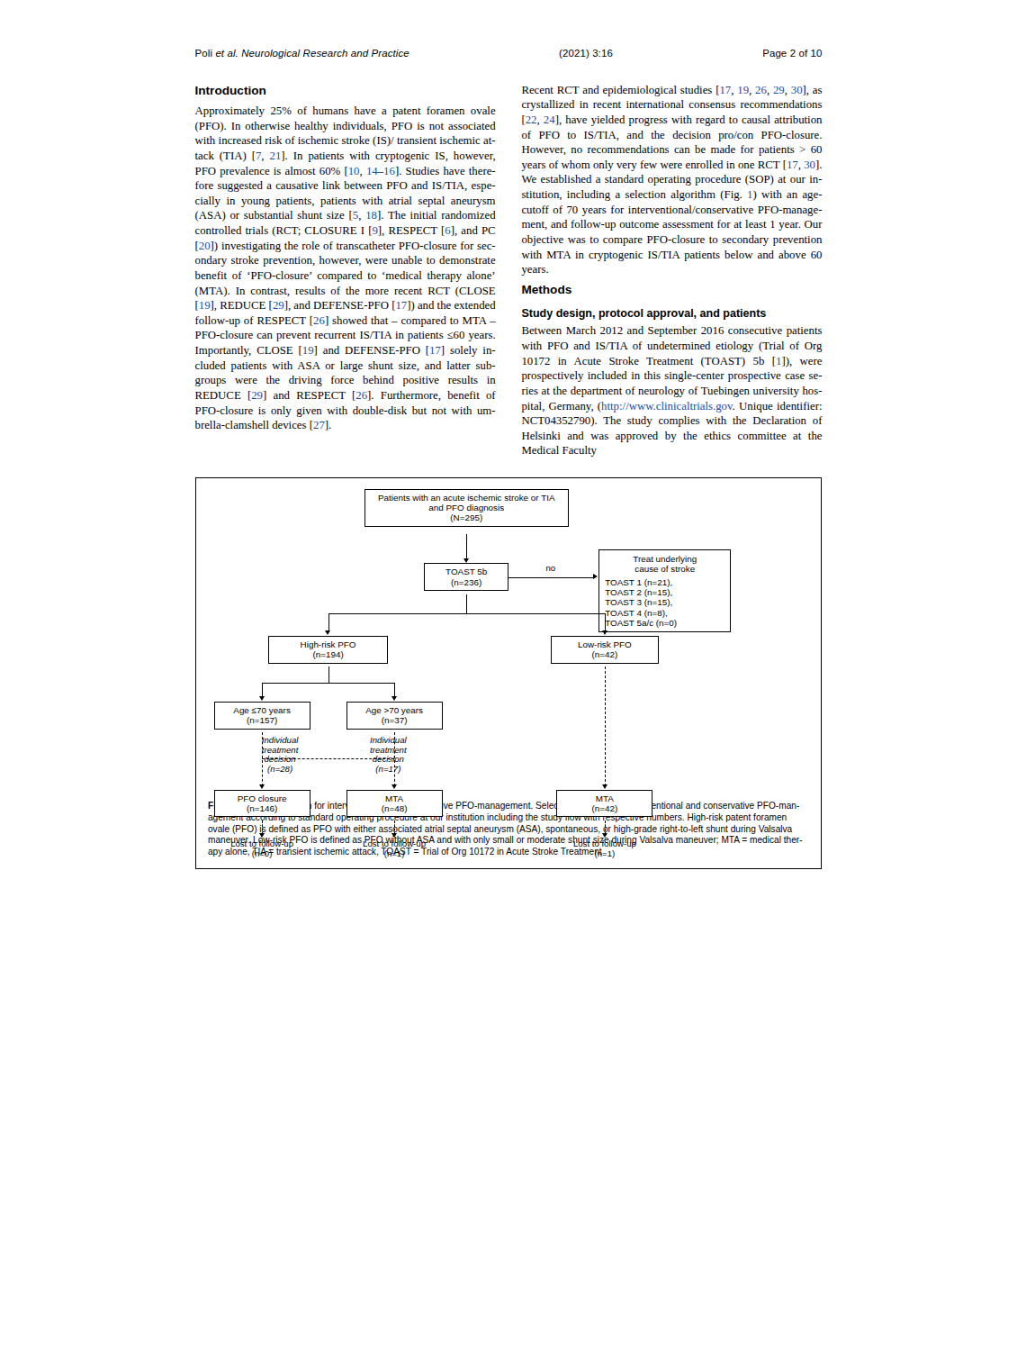Poli et al. Neurological Research and Practice
(2021) 3:16
Page 2 of 10
Introduction
Approximately 25% of humans have a patent foramen ovale (PFO). In otherwise healthy individuals, PFO is not associated with increased risk of ischemic stroke (IS)/ transient ischemic attack (TIA) [7, 21]. In patients with cryptogenic IS, however, PFO prevalence is almost 60% [10, 14–16]. Studies have therefore suggested a causative link between PFO and IS/TIA, especially in young patients, patients with atrial septal aneurysm (ASA) or substantial shunt size [5, 18]. The initial randomized controlled trials (RCT; CLOSURE I [9], RESPECT [6], and PC [20]) investigating the role of transcatheter PFO-closure for secondary stroke prevention, however, were unable to demonstrate benefit of ‘PFO-closure’ compared to ‘medical therapy alone’ (MTA). In contrast, results of the more recent RCT (CLOSE [19], REDUCE [29], and DEFENSE-PFO [17]) and the extended follow-up of RESPECT [26] showed that – compared to MTA – PFO-closure can prevent recurrent IS/TIA in patients ≤60 years. Importantly, CLOSE [19] and DEFENSE-PFO [17] solely included patients with ASA or large shunt size, and latter subgroups were the driving force behind positive results in REDUCE [29] and RESPECT [26]. Furthermore, benefit of PFO-closure is only given with double-disk but not with umbrella-clamshell devices [27].
Recent RCT and epidemiological studies [17, 19, 26, 29, 30], as crystallized in recent international consensus recommendations [22, 24], have yielded progress with regard to causal attribution of PFO to IS/TIA, and the decision pro/con PFO-closure. However, no recommendations can be made for patients > 60 years of whom only very few were enrolled in one RCT [17, 30]. We established a standard operating procedure (SOP) at our institution, including a selection algorithm (Fig. 1) with an age-cutoff of 70 years for interventional/conservative PFO-management, and follow-up outcome assessment for at least 1 year. Our objective was to compare PFO-closure to secondary prevention with MTA in cryptogenic IS/TIA patients below and above 60 years.
Methods
Study design, protocol approval, and patients
Between March 2012 and September 2016 consecutive patients with PFO and IS/TIA of undetermined etiology (Trial of Org 10172 in Acute Stroke Treatment (TOAST) 5b [1]), were prospectively included in this single-center prospective case series at the department of neurology of Tuebingen university hospital, Germany, (http://www.clinicaltrials.gov. Unique identifier: NCT04352790). The study complies with the Declaration of Helsinki and was approved by the ethics committee at the Medical Faculty
Patients with an acute ischemic stroke or TIA
and PFO diagnosis
(N=295)
TOAST 5b
(n=236)
no
Treat underlying
cause of stroke
TOAST 1 (n=21),
TOAST 2 (n=15),
TOAST 3 (n=15),
TOAST 4 (n=8),
TOAST 5a/c (n=0)
High-risk PFO
(n=194)
Low-risk PFO
(n=42)
Age ≤70 years
(n=157)
Age >70 years
(n=37)
Individual
treatment
decision
(n=28)
Individual
treatment
decision
(n=17)
PFO closure
(n=146)
MTA
(n=48)
MTA
(n=42)
Lost to follow-up
(n=0)
Lost to follow-up
(n=1)
Lost to follow-up
(n=1)
Fig. 1 Selection algorithm for interventional and conservative PFO-management. Selection algorithm for interventional and conservative PFO-management according to standard operating procedure at our institution including the study flow with respective numbers. High-risk patent foramen ovale (PFO) is defined as PFO with either associated atrial septal aneurysm (ASA), spontaneous, or high-grade right-to-left shunt during Valsalva maneuver. Low-risk PFO is defined as PFO without ASA and with only small or moderate shunt size during Valsalva maneuver; MTA = medical therapy alone, TIA = transient ischemic attack, TOAST = Trial of Org 10172 in Acute Stroke Treatment